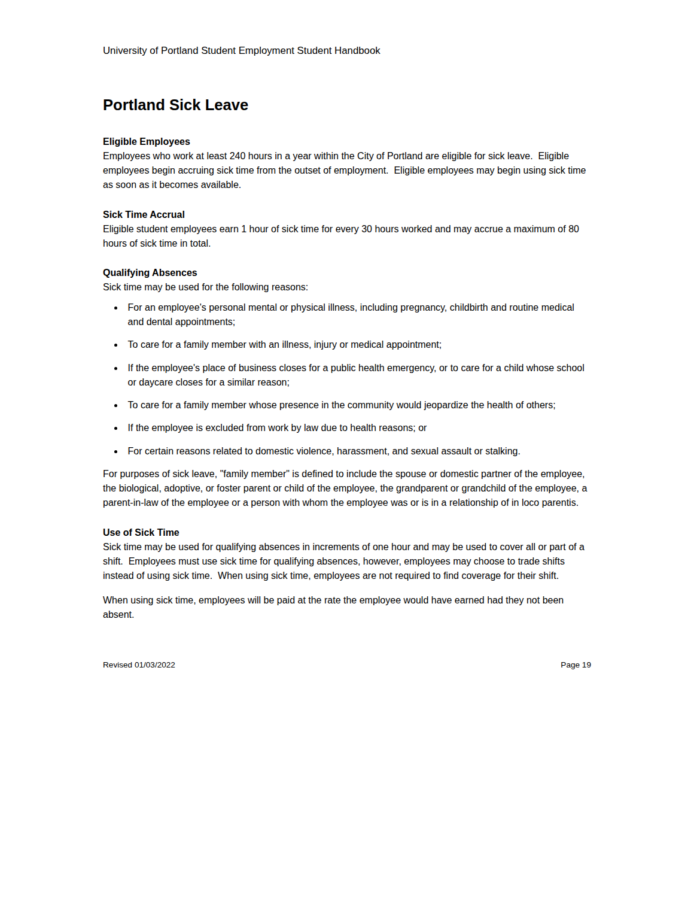University of Portland Student Employment Student Handbook
Portland Sick Leave
Eligible Employees
Employees who work at least 240 hours in a year within the City of Portland are eligible for sick leave. Eligible employees begin accruing sick time from the outset of employment. Eligible employees may begin using sick time as soon as it becomes available.
Sick Time Accrual
Eligible student employees earn 1 hour of sick time for every 30 hours worked and may accrue a maximum of 80 hours of sick time in total.
Qualifying Absences
Sick time may be used for the following reasons:
For an employee's personal mental or physical illness, including pregnancy, childbirth and routine medical and dental appointments;
To care for a family member with an illness, injury or medical appointment;
If the employee's place of business closes for a public health emergency, or to care for a child whose school or daycare closes for a similar reason;
To care for a family member whose presence in the community would jeopardize the health of others;
If the employee is excluded from work by law due to health reasons; or
For certain reasons related to domestic violence, harassment, and sexual assault or stalking.
For purposes of sick leave, "family member" is defined to include the spouse or domestic partner of the employee, the biological, adoptive, or foster parent or child of the employee, the grandparent or grandchild of the employee, a parent-in-law of the employee or a person with whom the employee was or is in a relationship of in loco parentis.
Use of Sick Time
Sick time may be used for qualifying absences in increments of one hour and may be used to cover all or part of a shift. Employees must use sick time for qualifying absences, however, employees may choose to trade shifts instead of using sick time. When using sick time, employees are not required to find coverage for their shift.
When using sick time, employees will be paid at the rate the employee would have earned had they not been absent.
Revised 01/03/2022 Page 19